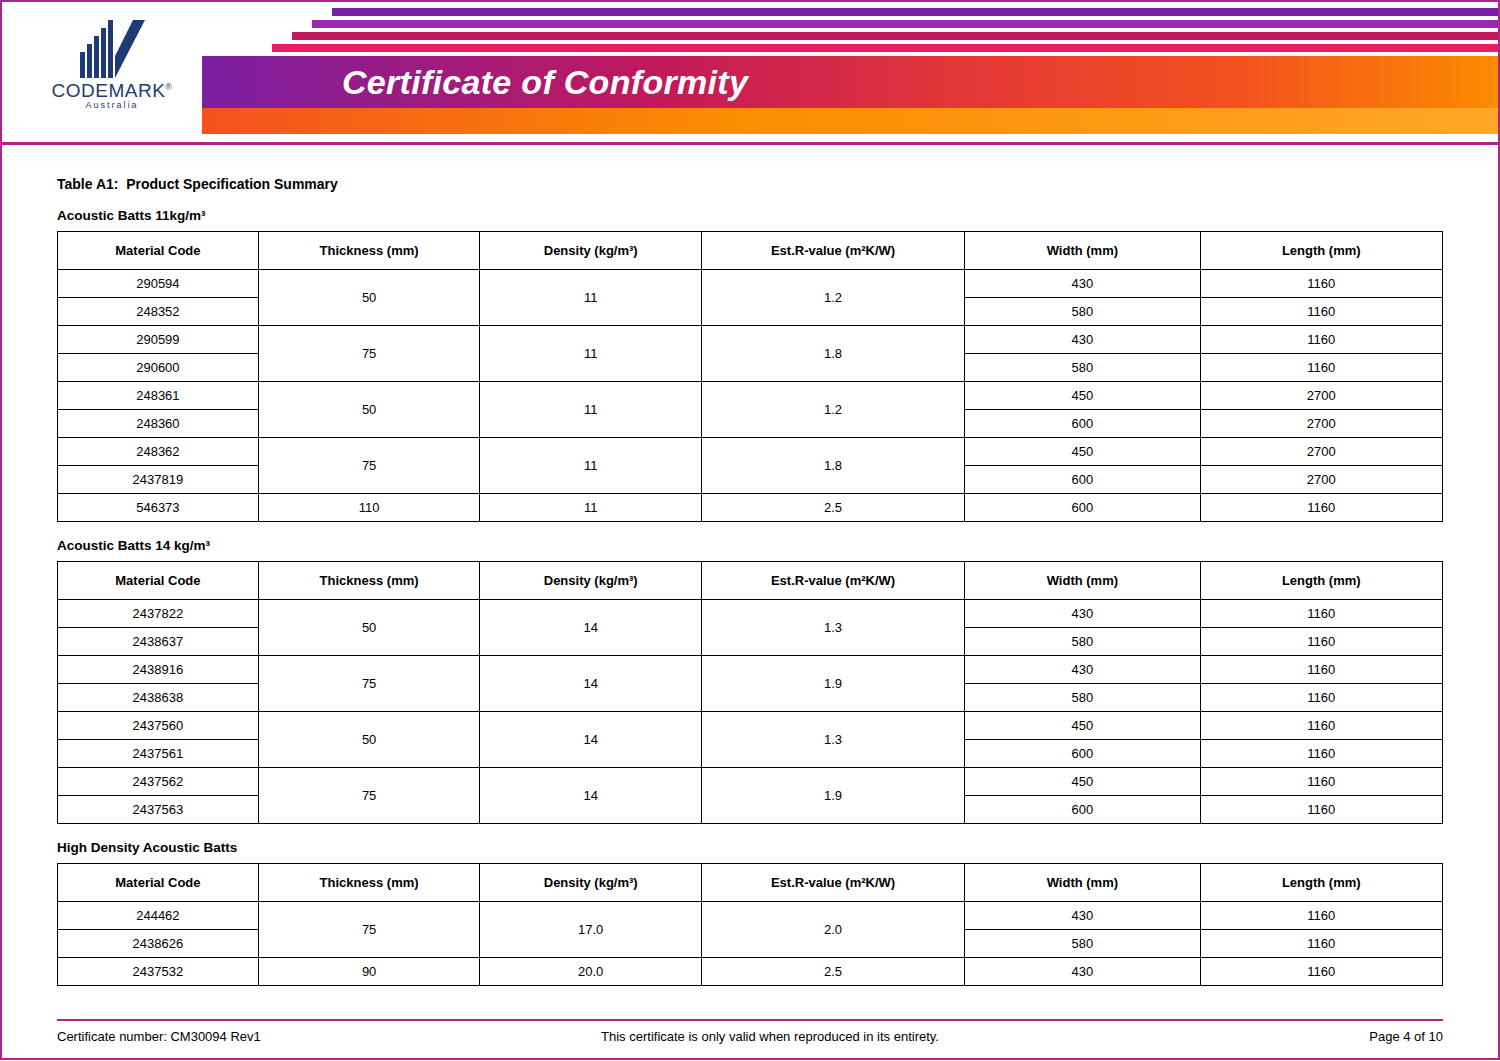Certificate of Conformity
CODEMARK®
Australia
Table A1: Product Specification Summary
Acoustic Batts 11kg/m³
| Material Code | Thickness (mm) | Density (kg/m³) | Est.R-value (m²K/W) | Width (mm) | Length (mm) |
| --- | --- | --- | --- | --- | --- |
| 290594 | 50 | 11 | 1.2 | 430 | 1160 |
| 248352 | 580 | 1160 |
| 290599 | 75 | 11 | 1.8 | 430 | 1160 |
| 290600 | 580 | 1160 |
| 248361 | 50 | 11 | 1.2 | 450 | 2700 |
| 248360 | 600 | 2700 |
| 248362 | 75 | 11 | 1.8 | 450 | 2700 |
| 2437819 | 600 | 2700 |
| 546373 | 110 | 11 | 2.5 | 600 | 1160 |
Acoustic Batts 14 kg/m³
| Material Code | Thickness (mm) | Density (kg/m³) | Est.R-value (m²K/W) | Width (mm) | Length (mm) |
| --- | --- | --- | --- | --- | --- |
| 2437822 | 50 | 14 | 1.3 | 430 | 1160 |
| 2438637 | 580 | 1160 |
| 2438916 | 75 | 14 | 1.9 | 430 | 1160 |
| 2438638 | 580 | 1160 |
| 2437560 | 50 | 14 | 1.3 | 450 | 1160 |
| 2437561 | 600 | 1160 |
| 2437562 | 75 | 14 | 1.9 | 450 | 1160 |
| 2437563 | 600 | 1160 |
High Density Acoustic Batts
| Material Code | Thickness (mm) | Density (kg/m³) | Est.R-value (m²K/W) | Width (mm) | Length (mm) |
| --- | --- | --- | --- | --- | --- |
| 244462 | 75 | 17.0 | 2.0 | 430 | 1160 |
| 2438626 | 580 | 1160 |
| 2437532 | 90 | 20.0 | 2.5 | 430 | 1160 |
Certificate number: CM30094 Rev1
This certificate is only valid when reproduced in its entirety.
Page 4 of 10